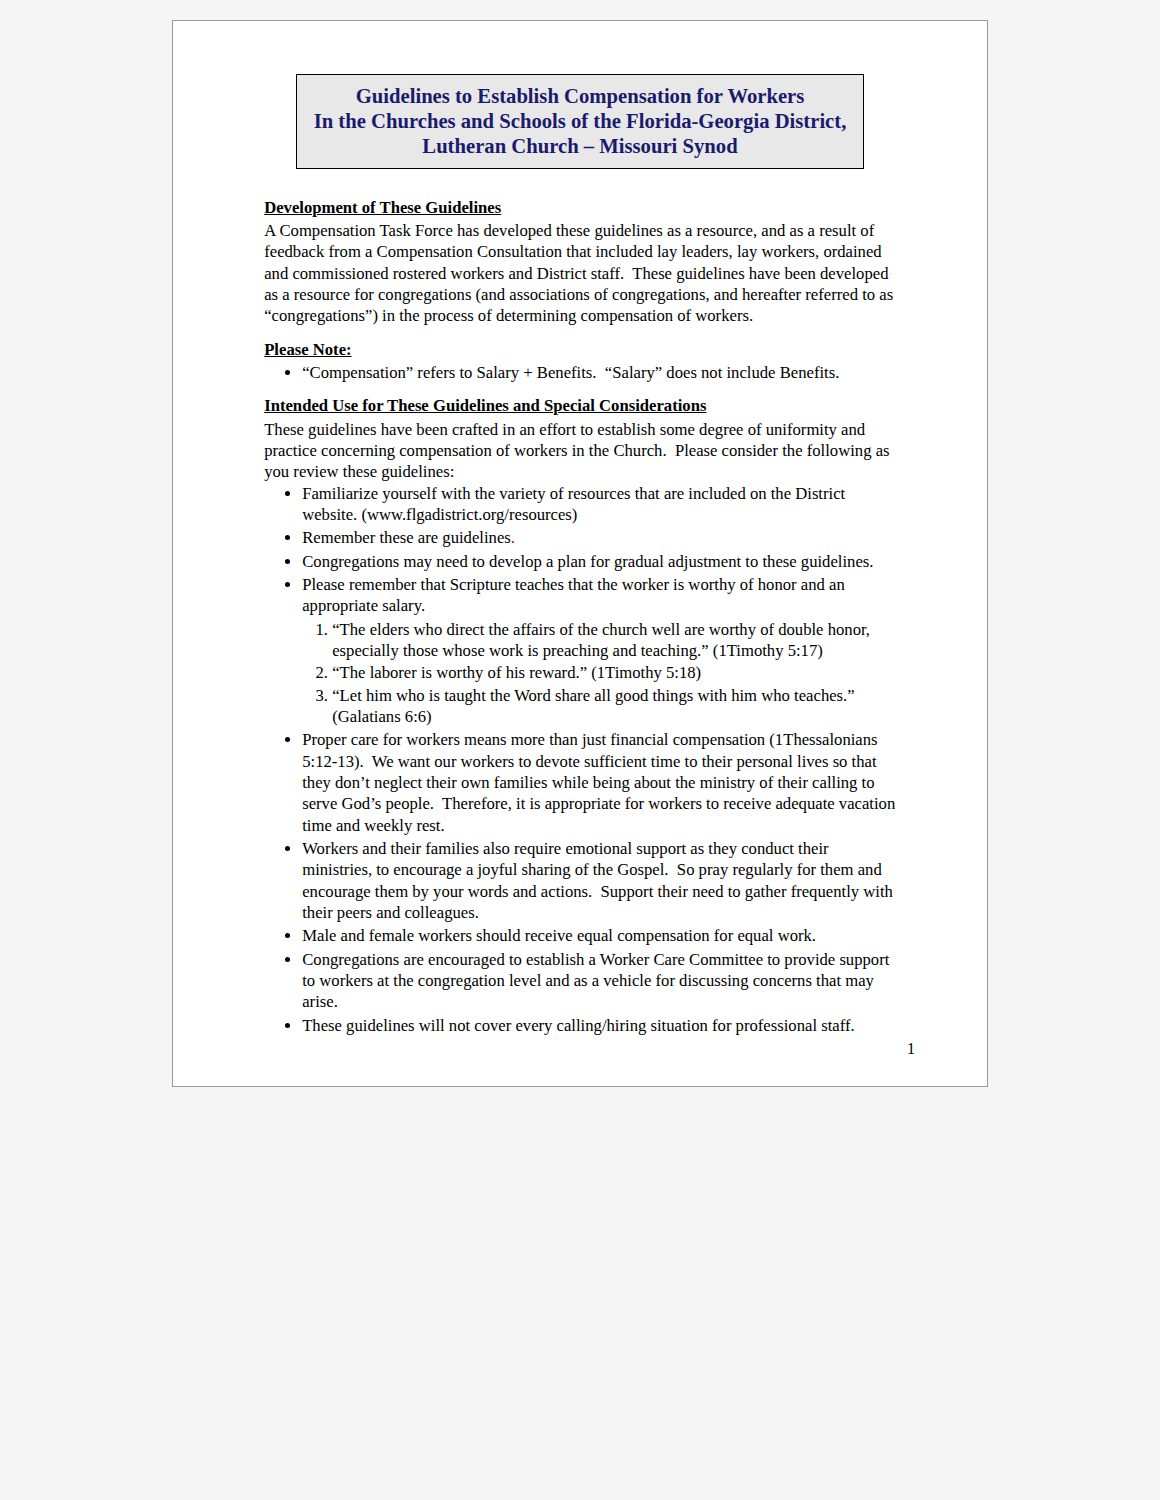Guidelines to Establish Compensation for Workers
In the Churches and Schools of the Florida-Georgia District,
Lutheran Church – Missouri Synod
Development of These Guidelines
A Compensation Task Force has developed these guidelines as a resource, and as a result of feedback from a Compensation Consultation that included lay leaders, lay workers, ordained and commissioned rostered workers and District staff. These guidelines have been developed as a resource for congregations (and associations of congregations, and hereafter referred to as “congregations”) in the process of determining compensation of workers.
Please Note:
“Compensation” refers to Salary + Benefits. “Salary” does not include Benefits.
Intended Use for These Guidelines and Special Considerations
These guidelines have been crafted in an effort to establish some degree of uniformity and practice concerning compensation of workers in the Church. Please consider the following as you review these guidelines:
Familiarize yourself with the variety of resources that are included on the District website. (www.flgadistrict.org/resources)
Remember these are guidelines.
Congregations may need to develop a plan for gradual adjustment to these guidelines.
Please remember that Scripture teaches that the worker is worthy of honor and an appropriate salary.
“The elders who direct the affairs of the church well are worthy of double honor, especially those whose work is preaching and teaching.” (1Timothy 5:17)
“The laborer is worthy of his reward.” (1Timothy 5:18)
“Let him who is taught the Word share all good things with him who teaches.” (Galatians 6:6)
Proper care for workers means more than just financial compensation (1Thessalonians 5:12-13). We want our workers to devote sufficient time to their personal lives so that they don’t neglect their own families while being about the ministry of their calling to serve God’s people. Therefore, it is appropriate for workers to receive adequate vacation time and weekly rest.
Workers and their families also require emotional support as they conduct their ministries, to encourage a joyful sharing of the Gospel. So pray regularly for them and encourage them by your words and actions. Support their need to gather frequently with their peers and colleagues.
Male and female workers should receive equal compensation for equal work.
Congregations are encouraged to establish a Worker Care Committee to provide support to workers at the congregation level and as a vehicle for discussing concerns that may arise.
These guidelines will not cover every calling/hiring situation for professional staff.
1